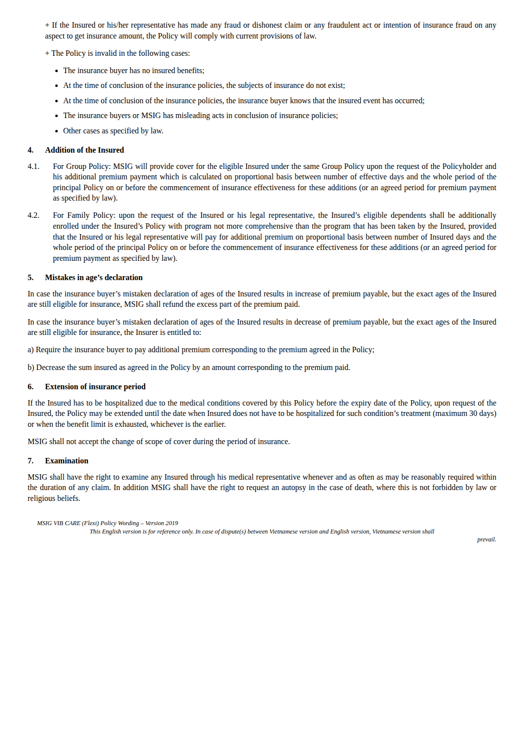+ If the Insured or his/her representative has made any fraud or dishonest claim or any fraudulent act or intention of insurance fraud on any aspect to get insurance amount, the Policy will comply with current provisions of law.
+ The Policy is invalid in the following cases:
The insurance buyer has no insured benefits;
At the time of conclusion of the insurance policies, the subjects of insurance do not exist;
At the time of conclusion of the insurance policies, the insurance buyer knows that the insured event has occurred;
The insurance buyers or MSIG has misleading acts in conclusion of insurance policies;
Other cases as specified by law.
4.
Addition of the Insured
4.1.
For Group Policy: MSIG will provide cover for the eligible Insured under the same Group Policy upon the request of the Policyholder and his additional premium payment which is calculated on proportional basis between number of effective days and the whole period of the principal Policy on or before the commencement of insurance effectiveness for these additions (or an agreed period for premium payment as specified by law).
4.2.
For Family Policy: upon the request of the Insured or his legal representative, the Insured’s eligible dependents shall be additionally enrolled under the Insured’s Policy with program not more comprehensive than the program that has been taken by the Insured, provided that the Insured or his legal representative will pay for additional premium on proportional basis between number of Insured days and the whole period of the principal Policy on or before the commencement of insurance effectiveness for these additions (or an agreed period for premium payment as specified by law).
5.
Mistakes in age’s declaration
In case the insurance buyer’s mistaken declaration of ages of the Insured results in increase of premium payable, but the exact ages of the Insured are still eligible for insurance, MSIG shall refund the excess part of the premium paid.
In case the insurance buyer’s mistaken declaration of ages of the Insured results in decrease of premium payable, but the exact ages of the Insured are still eligible for insurance, the Insurer is entitled to:
a) Require the insurance buyer to pay additional premium corresponding to the premium agreed in the Policy;
b) Decrease the sum insured as agreed in the Policy by an amount corresponding to the premium paid.
6.
Extension of insurance period
If the Insured has to be hospitalized due to the medical conditions covered by this Policy before the expiry date of the Policy, upon request of the Insured, the Policy may be extended until the date when Insured does not have to be hospitalized for such condition’s treatment (maximum 30 days) or when the benefit limit is exhausted, whichever is the earlier.
MSIG shall not accept the change of scope of cover during the period of insurance.
7.
Examination
MSIG shall have the right to examine any Insured through his medical representative whenever and as often as may be reasonably required within the duration of any claim. In addition MSIG shall have the right to request an autopsy in the case of death, where this is not forbidden by law or religious beliefs.
MSIG VIB CARE (Flexi) Policy Wording – Version 2019
This English version is for reference only. In case of dispute(s) between Vietnamese version and English version, Vietnamese version shall
prevail.